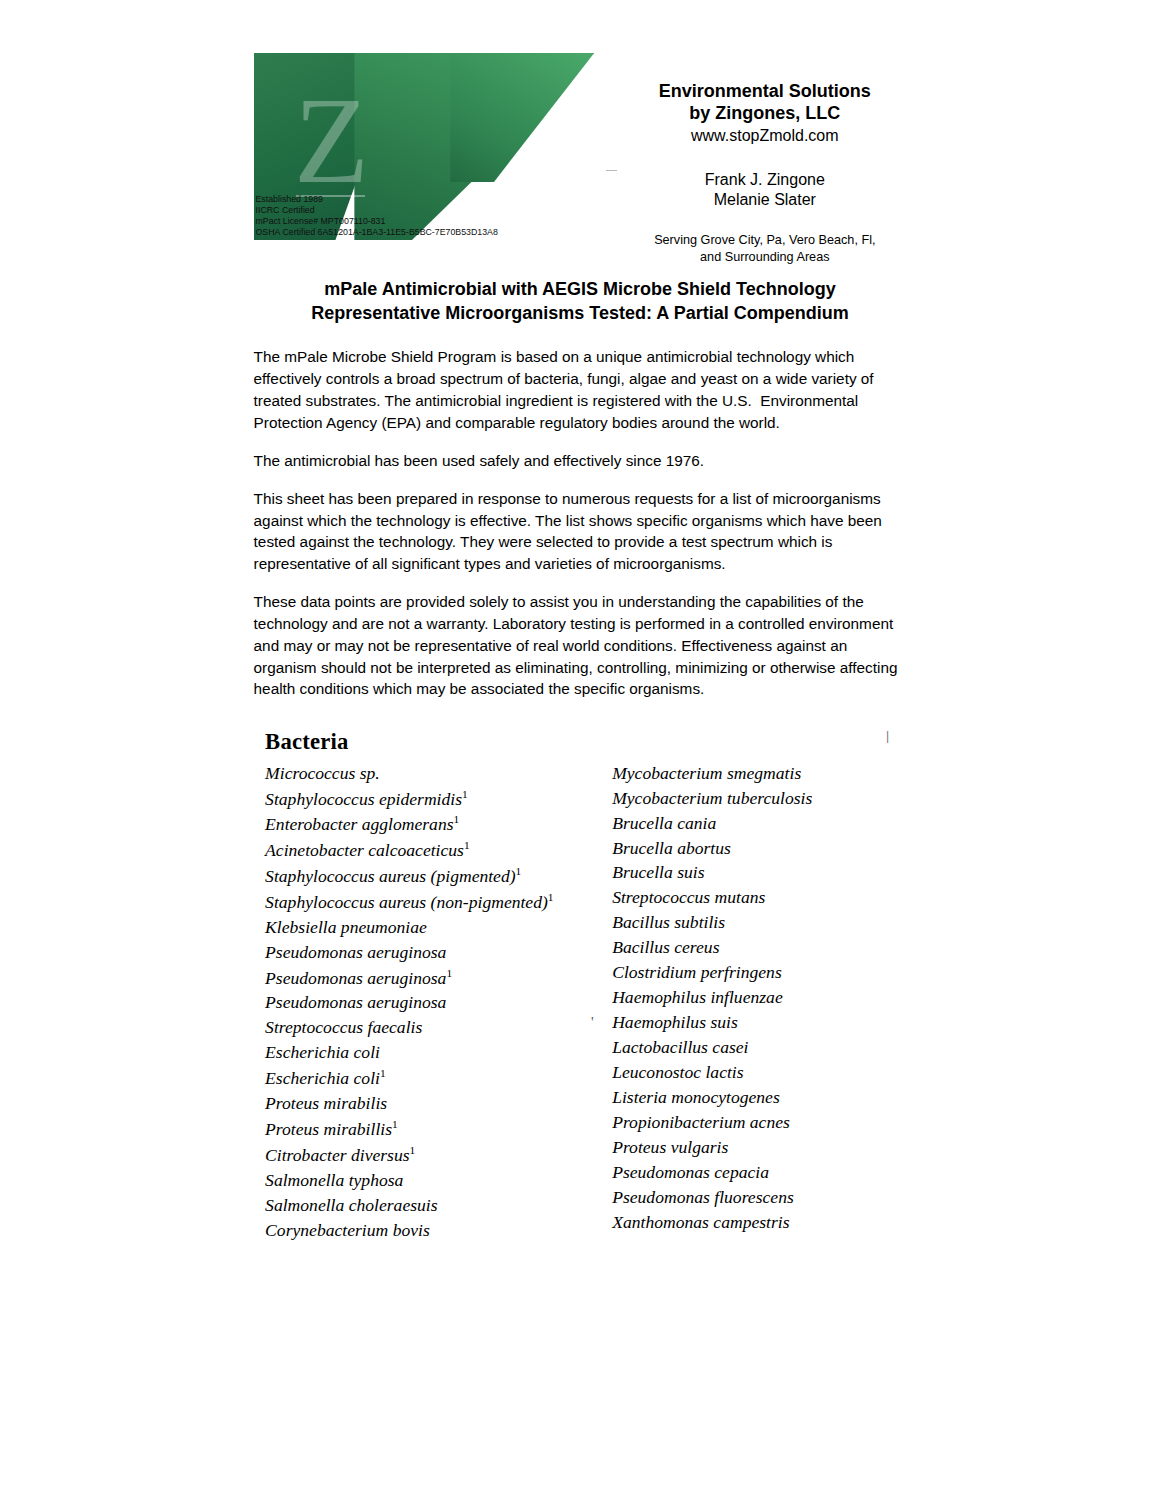Z
Established 1989
IICRC Certified
mPact License# MPT007110-831
OSHA Certified 6A51201A-1BA3-11E5-B5BC-7E70B53D13A8
Environmental Solutions
by Zingones, LLC
www.stopZmold.com
Frank J. Zingone
Melanie Slater
Serving Grove City, Pa, Vero Beach, Fl,
and Surrounding Areas
mPale Antimicrobial with AEGIS Microbe Shield Technology
Representative Microorganisms Tested: A Partial Compendium
The mPale Microbe Shield Program is based on a unique antimicrobial technology which effectively controls a broad spectrum of bacteria, fungi, algae and yeast on a wide variety of treated substrates. The antimicrobial ingredient is registered with the U.S. Environmental Protection Agency (EPA) and comparable regulatory bodies around the world.
The antimicrobial has been used safely and effectively since 1976.
This sheet has been prepared in response to numerous requests for a list of microorganisms against which the technology is effective. The list shows specific organisms which have been tested against the technology. They were selected to provide a test spectrum which is representative of all significant types and varieties of microorganisms.
These data points are provided solely to assist you in understanding the capabilities of the technology and are not a warranty. Laboratory testing is performed in a controlled environment and may or may not be representative of real world conditions. Effectiveness against an organism should not be interpreted as eliminating, controlling, minimizing or otherwise affecting health conditions which may be associated the specific organisms.
|
Bacteria
Micrococcus sp.
Staphylococcus epidermidis1
Enterobacter agglomerans1
Acinetobacter calcoaceticus1
Staphylococcus aureus (pigmented)1
Staphylococcus aureus (non-pigmented)1
Klebsiella pneumoniae
Pseudomonas aeruginosa
Pseudomonas aeruginosa1
Pseudomonas aeruginosa
Streptococcus faecalis
Escherichia coli
Escherichia coli1
Proteus mirabilis
Proteus mirabillis1
Citrobacter diversus1
Salmonella typhosa
Salmonella choleraesuis
Corynebacterium bovis
Mycobacterium smegmatis
Mycobacterium tuberculosis
Brucella cania
Brucella abortus
Brucella suis
Streptococcus mutans
Bacillus subtilis
Bacillus cereus
Clostridium perfringens
Haemophilus influenzae
Haemophilus suis
Lactobacillus casei
Leuconostoc lactis
Listeria monocytogenes
Propionibacterium acnes
Proteus vulgaris
Pseudomonas cepacia
Pseudomonas fluorescens
Xanthomonas campestris
'